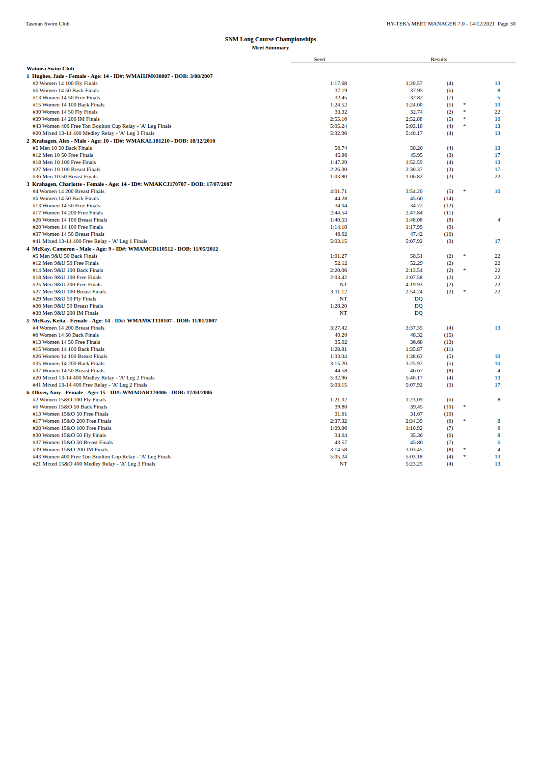Tasman Swim Club HY-TEK's MEET MANAGER 7.0 - 14/12/2021 Page 30
SNM Long Course Championships
Meet Summary
| | Seed | Results |
| --- | --- | --- |
| Waimea Swim Club |
| 1 Hughes, Jade - Female - Age: 14 - ID#: WMAHJM030807 - DOB: 3/08/2007 |
| #2 Women 14 100 Fly Finals | 1:17.68 | 1:20.57 | (4) | | 13 |
| #6 Women 14 50 Back Finals | 37.19 | 37.95 | (6) | | 8 |
| #13 Women 14 50 Free Finals | 32.45 | 32.82 | (7) | | 6 |
| #15 Women 14 100 Back Finals | 1:24.52 | 1:24.00 | (5) | * | 10 |
| #30 Women 14 50 Fly Finals | 33.32 | 32.74 | (2) | * | 22 |
| #39 Women 14 200 IM Finals | 2:55.16 | 2:52.88 | (5) | * | 10 |
| #43 Women 400 Free Ton Boulton Cup Relay - 'A' Leg Finals | 5:05.24 | 5:03.18 | (4) | * | 13 |
| #20 Mixed 13-14 400 Medley Relay - 'A' Leg 3 Finals | 5:32.96 | 5:40.17 | (4) | | 13 |
| 2 Krahagen, Alex - Male - Age: 10 - ID#: WMAKAL181210 - DOB: 18/12/2010 |
| #5 Men 10 50 Back Finals | 56.74 | 58.20 | (4) | | 13 |
| #12 Men 10 50 Free Finals | 45.86 | 45.95 | (3) | | 17 |
| #18 Men 10 100 Free Finals | 1:47.29 | 1:52.59 | (4) | | 13 |
| #27 Men 10 100 Breast Finals | 2:26.30 | 2:30.37 | (3) | | 17 |
| #36 Men 10 50 Breast Finals | 1:03.80 | 1:06.82 | (2) | | 22 |
| 3 Krahagen, Charlotte - Female - Age: 14 - ID#: WMAKCJ170707 - DOB: 17/07/2007 |
| #4 Women 14 200 Breast Finals | 4:01.71 | 3:54.20 | (5) | * | 10 |
| #6 Women 14 50 Back Finals | 44.28 | 45.60 | (14) | | |
| #13 Women 14 50 Free Finals | 34.04 | 34.72 | (12) | | |
| #17 Women 14 200 Free Finals | 2:44.54 | 2:47.84 | (11) | | |
| #26 Women 14 100 Breast Finals | 1:40.53 | 1:48.08 | (8) | | 4 |
| #28 Women 14 100 Free Finals | 1:14.18 | 1:17.99 | (9) | | |
| #37 Women 14 50 Breast Finals | 46.02 | 47.42 | (10) | | |
| #41 Mixed 13-14 400 Free Relay - 'A' Leg 1 Finals | 5:03.15 | 5:07.92 | (3) | | 17 |
| 4 McKay, Cameron - Male - Age: 9 - ID#: WMAMCD110512 - DOB: 11/05/2012 |
| #5 Men 9&U 50 Back Finals | 1:01.27 | 58.51 | (2) | * | 22 |
| #12 Men 9&U 50 Free Finals | 52.12 | 52.29 | (2) | | 22 |
| #14 Men 9&U 100 Back Finals | 2:20.06 | 2:13.54 | (2) | * | 22 |
| #18 Men 9&U 100 Free Finals | 2:03.42 | 2:07.58 | (2) | | 22 |
| #25 Men 9&U 200 Free Finals | NT | 4:19.93 | (2) | | 22 |
| #27 Men 9&U 100 Breast Finals | 3:11.12 | 2:54.24 | (2) | * | 22 |
| #29 Men 9&U 50 Fly Finals | NT | DQ | | | |
| #36 Men 9&U 50 Breast Finals | 1:28.20 | DQ | | | |
| #38 Men 9&U 200 IM Finals | NT | DQ | | | |
| 5 McKay, Keita - Female - Age: 14 - ID#: WMAMKT110107 - DOB: 11/01/2007 |
| #4 Women 14 200 Breast Finals | 3:27.42 | 3:37.35 | (4) | | 13 |
| #6 Women 14 50 Back Finals | 40.20 | 48.32 | (15) | | |
| #13 Women 14 50 Free Finals | 35.02 | 36.68 | (13) | | |
| #15 Women 14 100 Back Finals | 1:28.81 | 1:35.87 | (11) | | |
| #26 Women 14 100 Breast Finals | 1:33.04 | 1:38.63 | (5) | | 10 |
| #35 Women 14 200 Back Finals | 3:15.20 | 3:25.97 | (5) | | 10 |
| #37 Women 14 50 Breast Finals | 44.58 | 46.67 | (8) | | 4 |
| #20 Mixed 13-14 400 Medley Relay - 'A' Leg 2 Finals | 5:32.96 | 5:40.17 | (4) | | 13 |
| #41 Mixed 13-14 400 Free Relay - 'A' Leg 2 Finals | 5:03.15 | 5:07.92 | (3) | | 17 |
| 6 Oliver, Amy - Female - Age: 15 - ID#: WMAOAR170406 - DOB: 17/04/2006 |
| #2 Women 15&O 100 Fly Finals | 1:21.32 | 1:23.09 | (6) | | 8 |
| #6 Women 15&O 50 Back Finals | 39.80 | 39.45 | (10) | * | |
| #13 Women 15&O 50 Free Finals | 31.61 | 31.67 | (10) | | |
| #17 Women 15&O 200 Free Finals | 2:37.32 | 2:34.39 | (6) | * | 8 |
| #28 Women 15&O 100 Free Finals | 1:09.86 | 1:10.92 | (7) | | 6 |
| #30 Women 15&O 50 Fly Finals | 34.64 | 35.36 | (6) | | 8 |
| #37 Women 15&O 50 Breast Finals | 43.57 | 45.80 | (7) | | 6 |
| #39 Women 15&O 200 IM Finals | 3:14.58 | 3:03.45 | (8) | * | 4 |
| #43 Women 400 Free Ton Boulton Cup Relay - 'A' Leg Finals | 5:05.24 | 5:03.18 | (4) | * | 13 |
| #21 Mixed 15&O 400 Medley Relay - 'A' Leg 3 Finals | NT | 5:23.25 | (4) | | 13 |